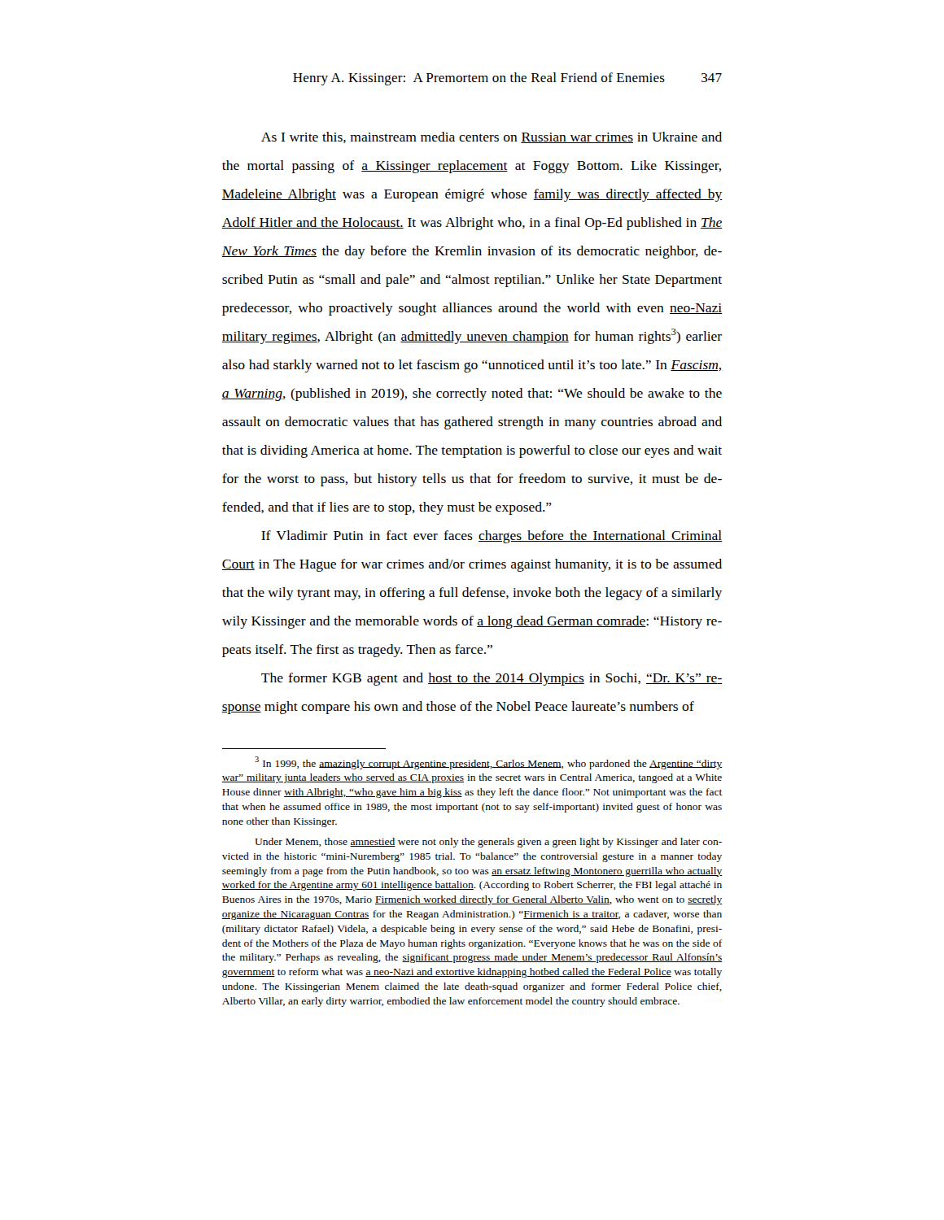Henry A. Kissinger: A Premortem on the Real Friend of Enemies347
As I write this, mainstream media centers on Russian war crimes in Ukraine and the mortal passing of a Kissinger replacement at Foggy Bottom. Like Kissinger, Madeleine Albright was a European émigré whose family was directly affected by Adolf Hitler and the Holocaust. It was Albright who, in a final Op-Ed published in The New York Times the day before the Kremlin invasion of its democratic neighbor, described Putin as “small and pale” and “almost reptilian.” Unlike her State Department predecessor, who proactively sought alliances around the world with even neo-Nazi military regimes, Albright (an admittedly uneven champion for human rights3) earlier also had starkly warned not to let fascism go “unnoticed until it’s too late.” In Fascism, a Warning, (published in 2019), she correctly noted that: “We should be awake to the assault on democratic values that has gathered strength in many countries abroad and that is dividing America at home. The temptation is powerful to close our eyes and wait for the worst to pass, but history tells us that for freedom to survive, it must be defended, and that if lies are to stop, they must be exposed.”
If Vladimir Putin in fact ever faces charges before the International Criminal Court in The Hague for war crimes and/or crimes against humanity, it is to be assumed that the wily tyrant may, in offering a full defense, invoke both the legacy of a similarly wily Kissinger and the memorable words of a long dead German comrade: “History repeats itself. The first as tragedy. Then as farce.”
The former KGB agent and host to the 2014 Olympics in Sochi, “Dr. K’s” response might compare his own and those of the Nobel Peace laureate’s numbers of
3 In 1999, the amazingly corrupt Argentine president, Carlos Menem, who pardoned the Argentine “dirty war” military junta leaders who served as CIA proxies in the secret wars in Central America, tangoed at a White House dinner with Albright, “who gave him a big kiss as they left the dance floor.” Not unimportant was the fact that when he assumed office in 1989, the most important (not to say self-important) invited guest of honor was none other than Kissinger.
Under Menem, those amnestied were not only the generals given a green light by Kissinger and later convicted in the historic “mini-Nuremberg” 1985 trial. To “balance” the controversial gesture in a manner today seemingly from a page from the Putin handbook, so too was an ersatz leftwing Montonero guerrilla who actually worked for the Argentine army 601 intelligence battalion. (According to Robert Scherrer, the FBI legal attaché in Buenos Aires in the 1970s, Mario Firmenich worked directly for General Alberto Valin, who went on to secretly organize the Nicaraguan Contras for the Reagan Administration.) “Firmenich is a traitor, a cadaver, worse than (military dictator Rafael) Videla, a despicable being in every sense of the word,” said Hebe de Bonafini, president of the Mothers of the Plaza de Mayo human rights organization. “Everyone knows that he was on the side of the military.” Perhaps as revealing, the significant progress made under Menem’s predecessor Raul Alfonsín’s government to reform what was a neo-Nazi and extortive kidnapping hotbed called the Federal Police was totally undone. The Kissingerian Menem claimed the late death-squad organizer and former Federal Police chief, Alberto Villar, an early dirty warrior, embodied the law enforcement model the country should embrace.